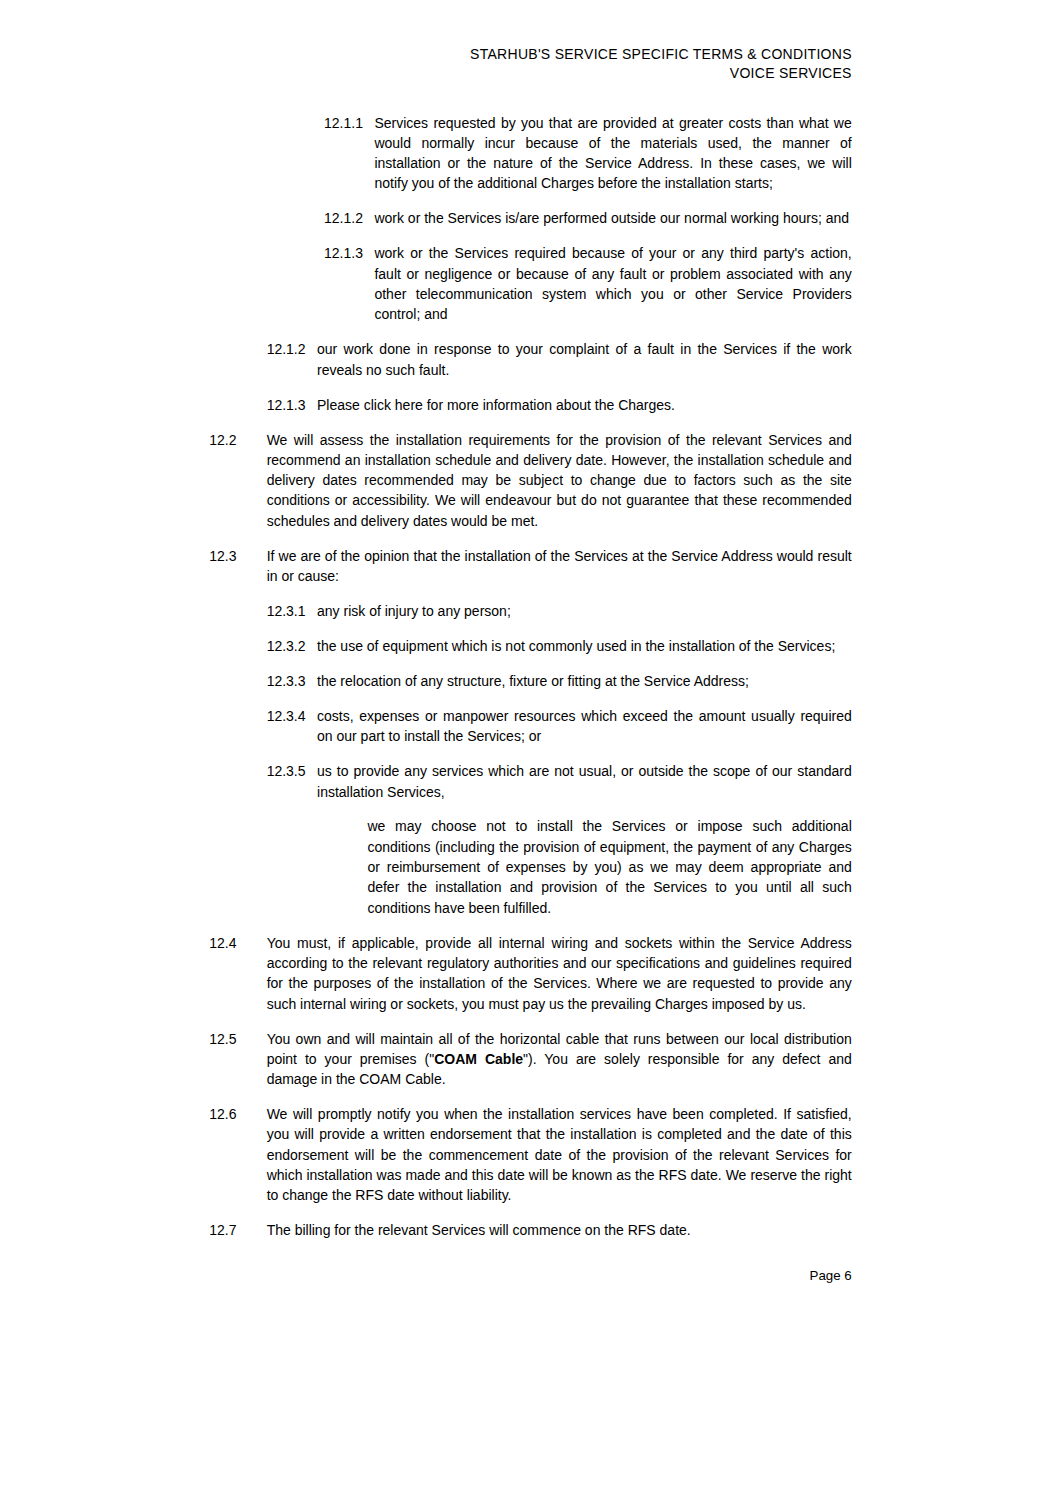StarHub's Service Specific Terms & Conditions
Voice Services
12.1.1
Services requested by you that are provided at greater costs than what we would normally incur because of the materials used, the manner of installation or the nature of the Service Address. In these cases, we will notify you of the additional Charges before the installation starts;
12.1.2
work or the Services is/are performed outside our normal working hours; and
12.1.3
work or the Services required because of your or any third party's action, fault or negligence or because of any fault or problem associated with any other telecommunication system which you or other Service Providers control; and
12.1.2
our work done in response to your complaint of a fault in the Services if the work reveals no such fault.
12.1.3
Please click here for more information about the Charges.
12.2
We will assess the installation requirements for the provision of the relevant Services and recommend an installation schedule and delivery date. However, the installation schedule and delivery dates recommended may be subject to change due to factors such as the site conditions or accessibility. We will endeavour but do not guarantee that these recommended schedules and delivery dates would be met.
12.3
If we are of the opinion that the installation of the Services at the Service Address would result in or cause:
12.3.1
any risk of injury to any person;
12.3.2
the use of equipment which is not commonly used in the installation of the Services;
12.3.3
the relocation of any structure, fixture or fitting at the Service Address;
12.3.4
costs, expenses or manpower resources which exceed the amount usually required on our part to install the Services; or
12.3.5
us to provide any services which are not usual, or outside the scope of our standard installation Services,
we may choose not to install the Services or impose such additional conditions (including the provision of equipment, the payment of any Charges or reimbursement of expenses by you) as we may deem appropriate and defer the installation and provision of the Services to you until all such conditions have been fulfilled.
12.4
You must, if applicable, provide all internal wiring and sockets within the Service Address according to the relevant regulatory authorities and our specifications and guidelines required for the purposes of the installation of the Services. Where we are requested to provide any such internal wiring or sockets, you must pay us the prevailing Charges imposed by us.
12.5
You own and will maintain all of the horizontal cable that runs between our local distribution point to your premises ("COAM Cable"). You are solely responsible for any defect and damage in the COAM Cable.
12.6
We will promptly notify you when the installation services have been completed. If satisfied, you will provide a written endorsement that the installation is completed and the date of this endorsement will be the commencement date of the provision of the relevant Services for which installation was made and this date will be known as the RFS date. We reserve the right to change the RFS date without liability.
12.7
The billing for the relevant Services will commence on the RFS date.
Page 6